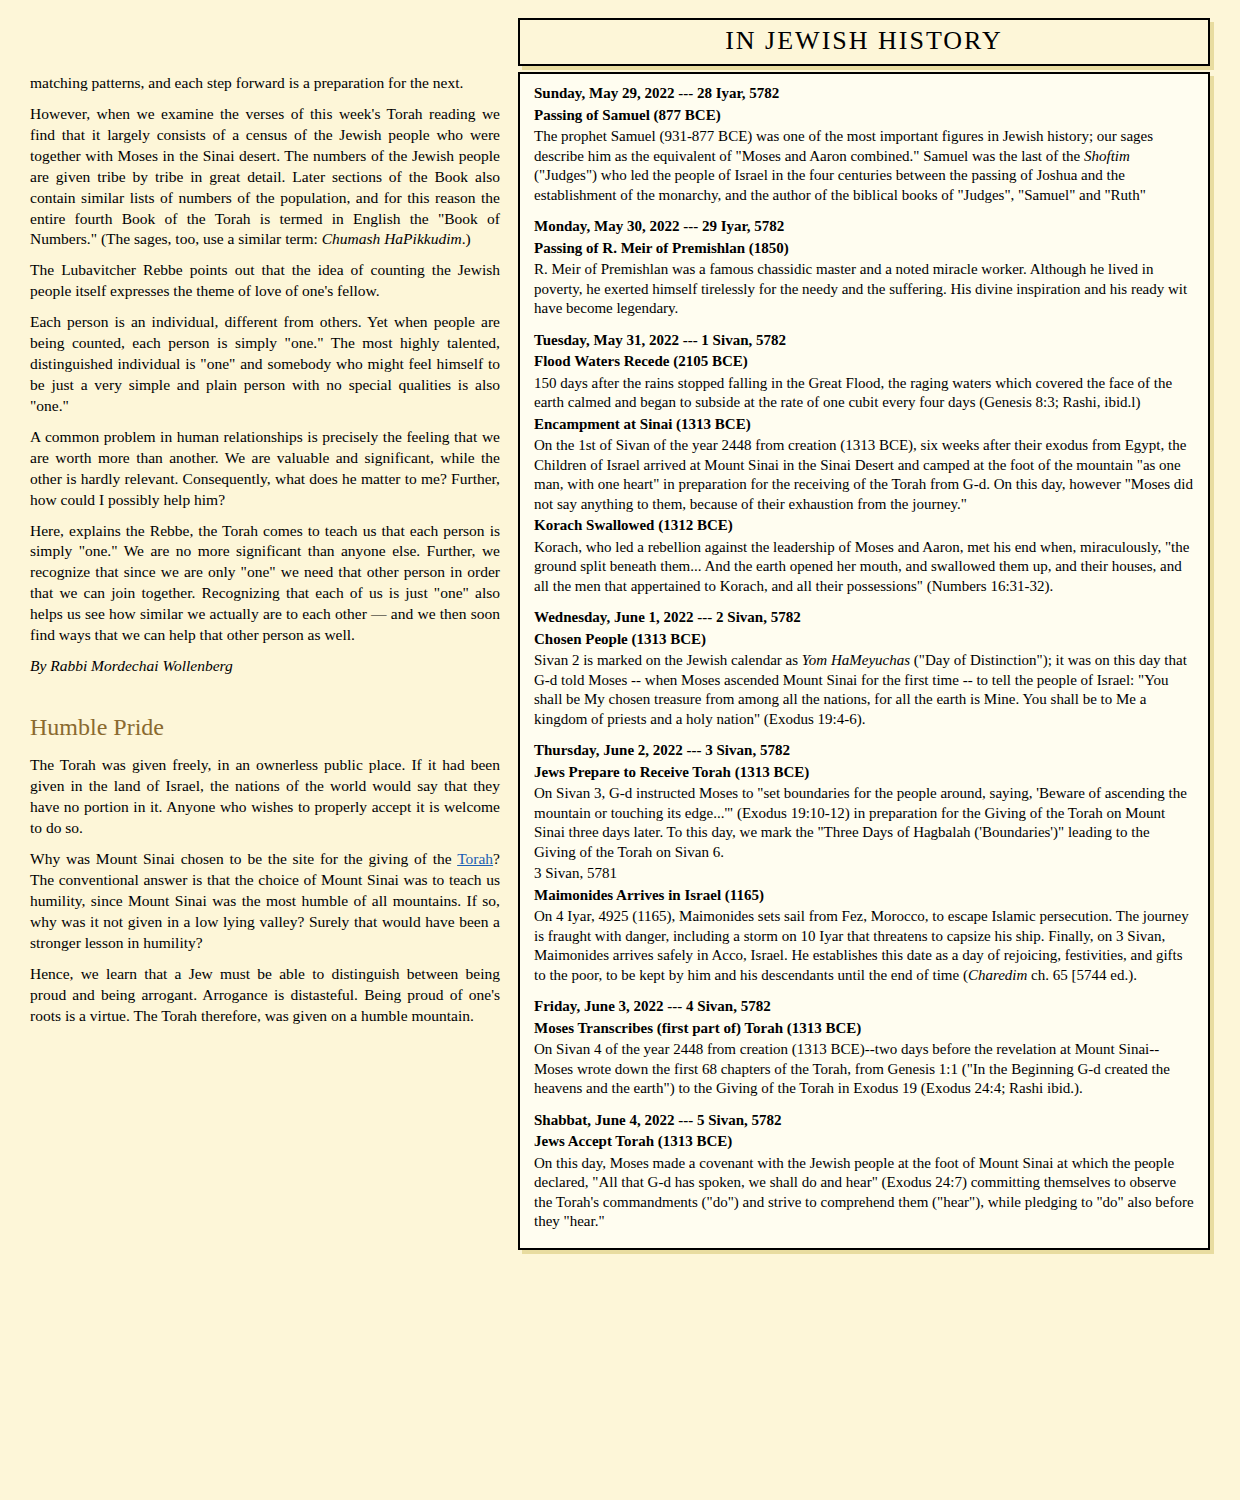matching patterns, and each step forward is a preparation for the next.
However, when we examine the verses of this week's Torah reading we find that it largely consists of a census of the Jewish people who were together with Moses in the Sinai desert. The numbers of the Jewish people are given tribe by tribe in great detail. Later sections of the Book also contain similar lists of numbers of the population, and for this reason the entire fourth Book of the Torah is termed in English the "Book of Numbers." (The sages, too, use a similar term: Chumash HaPikkudim.)
The Lubavitcher Rebbe points out that the idea of counting the Jewish people itself expresses the theme of love of one's fellow.
Each person is an individual, different from others. Yet when people are being counted, each person is simply "one." The most highly talented, distinguished individual is "one" and somebody who might feel himself to be just a very simple and plain person with no special qualities is also "one."
A common problem in human relationships is precisely the feeling that we are worth more than another. We are valuable and significant, while the other is hardly relevant. Consequently, what does he matter to me? Further, how could I possibly help him?
Here, explains the Rebbe, the Torah comes to teach us that each person is simply "one." We are no more significant than anyone else. Further, we recognize that since we are only "one" we need that other person in order that we can join together. Recognizing that each of us is just "one" also helps us see how similar we actually are to each other — and we then soon find ways that we can help that other person as well.
By Rabbi Mordechai Wollenberg
Humble Pride
The Torah was given freely, in an ownerless public place. If it had been given in the land of Israel, the nations of the world would say that they have no portion in it. Anyone who wishes to properly accept it is welcome to do so.
Why was Mount Sinai chosen to be the site for the giving of the Torah? The conventional answer is that the choice of Mount Sinai was to teach us humility, since Mount Sinai was the most humble of all mountains. If so, why was it not given in a low lying valley? Surely that would have been a stronger lesson in humility?
Hence, we learn that a Jew must be able to distinguish between being proud and being arrogant. Arrogance is distasteful. Being proud of one's roots is a virtue. The Torah therefore, was given on a humble mountain.
IN JEWISH HISTORY
Sunday, May 29, 2022 --- 28 Iyar, 5782
Passing of Samuel (877 BCE)
The prophet Samuel (931-877 BCE) was one of the most important figures in Jewish history; our sages describe him as the equivalent of "Moses and Aaron combined." Samuel was the last of the Shoftim ("Judges") who led the people of Israel in the four centuries between the passing of Joshua and the establishment of the monarchy, and the author of the biblical books of "Judges", "Samuel" and "Ruth"
Monday, May 30, 2022 --- 29 Iyar, 5782
Passing of R. Meir of Premishlan (1850)
R. Meir of Premishlan was a famous chassidic master and a noted miracle worker. Although he lived in poverty, he exerted himself tirelessly for the needy and the suffering. His divine inspiration and his ready wit have become legendary.
Tuesday, May 31, 2022 --- 1 Sivan, 5782
Flood Waters Recede (2105 BCE)
150 days after the rains stopped falling in the Great Flood, the raging waters which covered the face of the earth calmed and began to subside at the rate of one cubit every four days (Genesis 8:3; Rashi, ibid.l)
Encampment at Sinai (1313 BCE)
On the 1st of Sivan of the year 2448 from creation (1313 BCE), six weeks after their exodus from Egypt, the Children of Israel arrived at Mount Sinai in the Sinai Desert and camped at the foot of the mountain "as one man, with one heart" in preparation for the receiving of the Torah from G-d. On this day, however "Moses did not say anything to them, because of their exhaustion from the journey."
Korach Swallowed (1312 BCE)
Korach, who led a rebellion against the leadership of Moses and Aaron, met his end when, miraculously, "the ground split beneath them... And the earth opened her mouth, and swallowed them up, and their houses, and all the men that appertained to Korach, and all their possessions" (Numbers 16:31-32).
Wednesday, June 1, 2022 --- 2 Sivan, 5782
Chosen People (1313 BCE)
Sivan 2 is marked on the Jewish calendar as Yom HaMeyuchas ("Day of Distinction"); it was on this day that G-d told Moses -- when Moses ascended Mount Sinai for the first time -- to tell the people of Israel: "You shall be My chosen treasure from among all the nations, for all the earth is Mine. You shall be to Me a kingdom of priests and a holy nation" (Exodus 19:4-6).
Thursday, June 2, 2022 --- 3 Sivan, 5782
Jews Prepare to Receive Torah (1313 BCE)
On Sivan 3, G-d instructed Moses to "set boundaries for the people around, saying, 'Beware of ascending the mountain or touching its edge...'" (Exodus 19:10-12) in preparation for the Giving of the Torah on Mount Sinai three days later. To this day, we mark the "Three Days of Hagbalah ('Boundaries')" leading to the Giving of the Torah on Sivan 6.
3 Sivan, 5781
Maimonides Arrives in Israel (1165)
On 4 Iyar, 4925 (1165), Maimonides sets sail from Fez, Morocco, to escape Islamic persecution. The journey is fraught with danger, including a storm on 10 Iyar that threatens to capsize his ship. Finally, on 3 Sivan, Maimonides arrives safely in Acco, Israel. He establishes this date as a day of rejoicing, festivities, and gifts to the poor, to be kept by him and his descendants until the end of time (Charedim ch. 65 [5744 ed.).
Friday, June 3, 2022 --- 4 Sivan, 5782
Moses Transcribes (first part of) Torah (1313 BCE)
On Sivan 4 of the year 2448 from creation (1313 BCE)--two days before the revelation at Mount Sinai--Moses wrote down the first 68 chapters of the Torah, from Genesis 1:1 ("In the Beginning G-d created the heavens and the earth") to the Giving of the Torah in Exodus 19 (Exodus 24:4; Rashi ibid.).
Shabbat, June 4, 2022 --- 5 Sivan, 5782
Jews Accept Torah (1313 BCE)
On this day, Moses made a covenant with the Jewish people at the foot of Mount Sinai at which the people declared, "All that G-d has spoken, we shall do and hear" (Exodus 24:7) committing themselves to observe the Torah's commandments ("do") and strive to comprehend them ("hear"), while pledging to "do" also before they "hear."